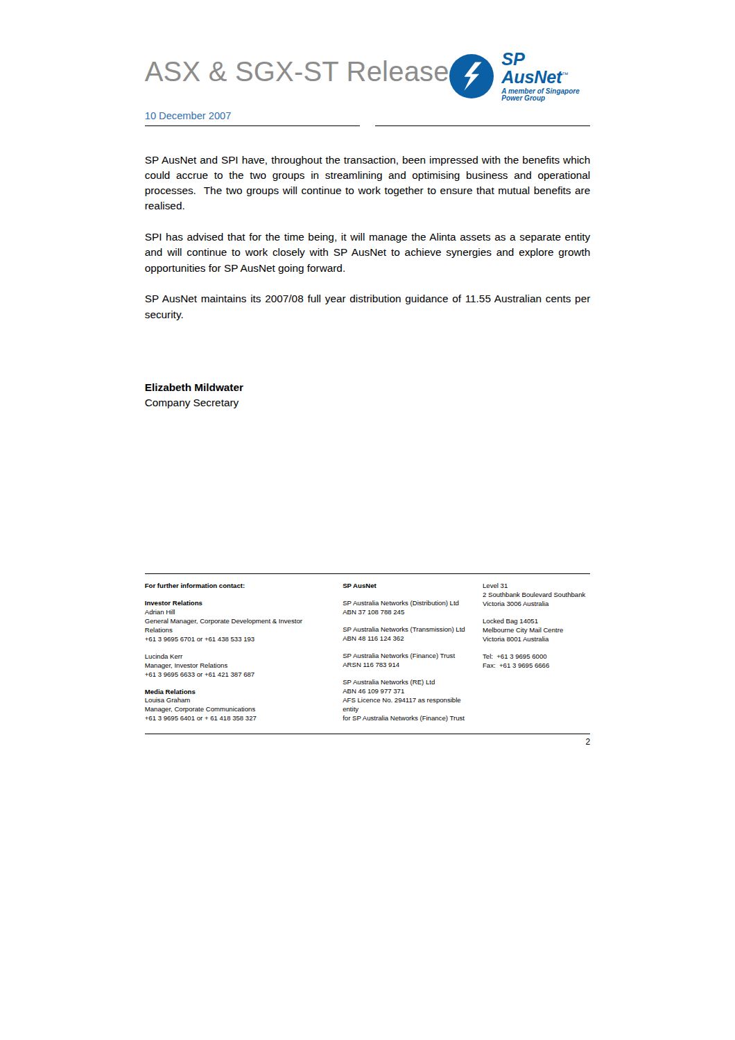ASX & SGX-ST Release
SP AusNet™
A member of Singapore Power Group
10 December 2007
SP AusNet and SPI have, throughout the transaction, been impressed with the benefits which could accrue to the two groups in streamlining and optimising business and operational processes. The two groups will continue to work together to ensure that mutual benefits are realised.
SPI has advised that for the time being, it will manage the Alinta assets as a separate entity and will continue to work closely with SP AusNet to achieve synergies and explore growth opportunities for SP AusNet going forward.
SP AusNet maintains its 2007/08 full year distribution guidance of 11.55 Australian cents per security.
Elizabeth Mildwater
Company Secretary
For further information contact:
Investor Relations
Adrian Hill
General Manager, Corporate Development & Investor Relations
+61 3 9695 6701 or +61 438 533 193
Lucinda Kerr
Manager, Investor Relations
+61 3 9695 6633 or +61 421 387 687
Media Relations
Louisa Graham
Manager, Corporate Communications
+61 3 9695 6401 or + 61 418 358 327
SP AusNet
SP Australia Networks (Distribution) Ltd
ABN 37 108 788 245
SP Australia Networks (Transmission) Ltd
ABN 48 116 124 362
SP Australia Networks (Finance) Trust
ARSN 116 783 914
SP Australia Networks (RE) Ltd
ABN 46 109 977 371
AFS Licence No. 294117 as responsible entity
for SP Australia Networks (Finance) Trust
Level 31
2 Southbank Boulevard Southbank
Victoria 3006 Australia
Locked Bag 14051
Melbourne City Mail Centre
Victoria 8001 Australia
Tel: +61 3 9695 6000
Fax: +61 3 9695 6666
2